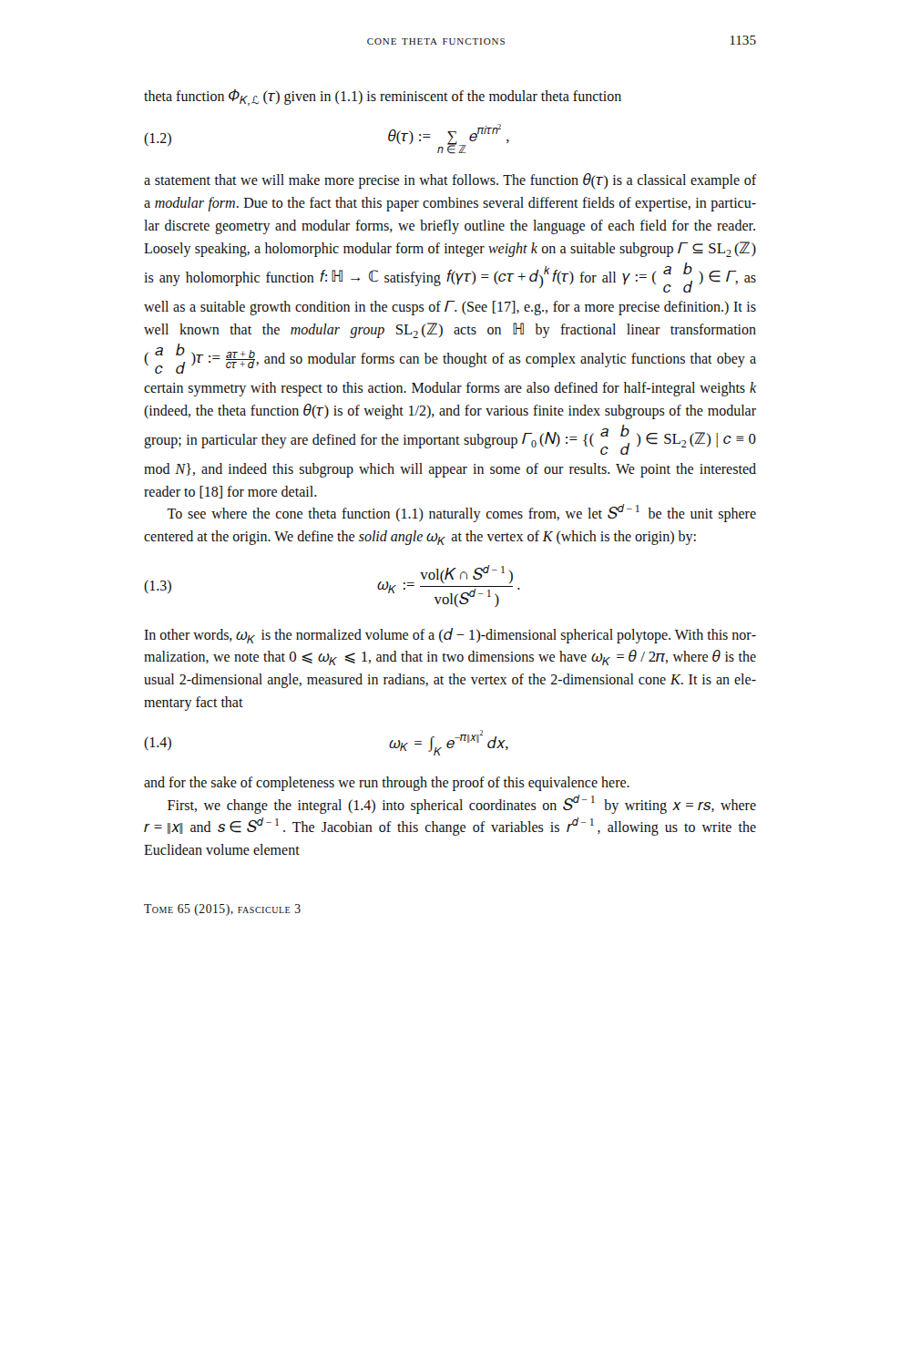cone theta functions 1135
theta function ΦK,ℒ(τ) given in (1.1) is reminiscent of the modular theta function
(1.2) θ(τ) := ∑ n∈ℤ eπiτn2 ,
a statement that we will make more precise in what follows. The function θ(τ) is a classical example of a modular form. Due to the fact that this paper combines several different fields of expertise, in particular discrete geometry and modular forms, we briefly outline the language of each field for the reader. Loosely speaking, a holomorphic modular form of integer weight k on a suitable subgroup Γ⊆SL2(ℤ) is any holomorphic function f:ℍ→ℂ satisfying f(γτ)=(cτ+d)kf(τ) for all γ:=(abcd)∈Γ, as well as a suitable growth condition in the cusps of Γ. (See [17], e.g., for a more precise definition.) It is well known that the modular group SL2(ℤ) acts on ℍ by fractional linear transformation (abcd)τ:=aτ+bcτ+d, and so modular forms can be thought of as complex analytic functions that obey a certain symmetry with respect to this action. Modular forms are also defined for half-integral weights k (indeed, the theta function θ(τ) is of weight 1/2), and for various finite index subgroups of the modular group; in particular they are defined for the important subgroup Γ0(N):={(abcd)∈SL2(ℤ)|c≡0 mod N}, and indeed this subgroup which will appear in some of our results. We point the interested reader to [18] for more detail.
To see where the cone theta function (1.1) naturally comes from, we let Sd−1 be the unit sphere centered at the origin. We define the solid angle ωK at the vertex of K (which is the origin) by:
(1.3) ωK := vol(K∩Sd−1) vol(Sd−1) .
In other words, ωK is the normalized volume of a (d−1)-dimensional spherical polytope. With this normalization, we note that 0⩽ωK⩽1, and that in two dimensions we have ωK=θ/2π, where θ is the usual 2-dimensional angle, measured in radians, at the vertex of the 2-dimensional cone K. It is an elementary fact that
(1.4) ωK = ∫K e−π‖x‖2 dx ,
and for the sake of completeness we run through the proof of this equivalence here.
First, we change the integral (1.4) into spherical coordinates on Sd−1 by writing x=rs, where r=‖x‖ and s∈Sd−1. The Jacobian of this change of variables is rd−1, allowing us to write the Euclidean volume element
Tome 65 (2015), fascicule 3